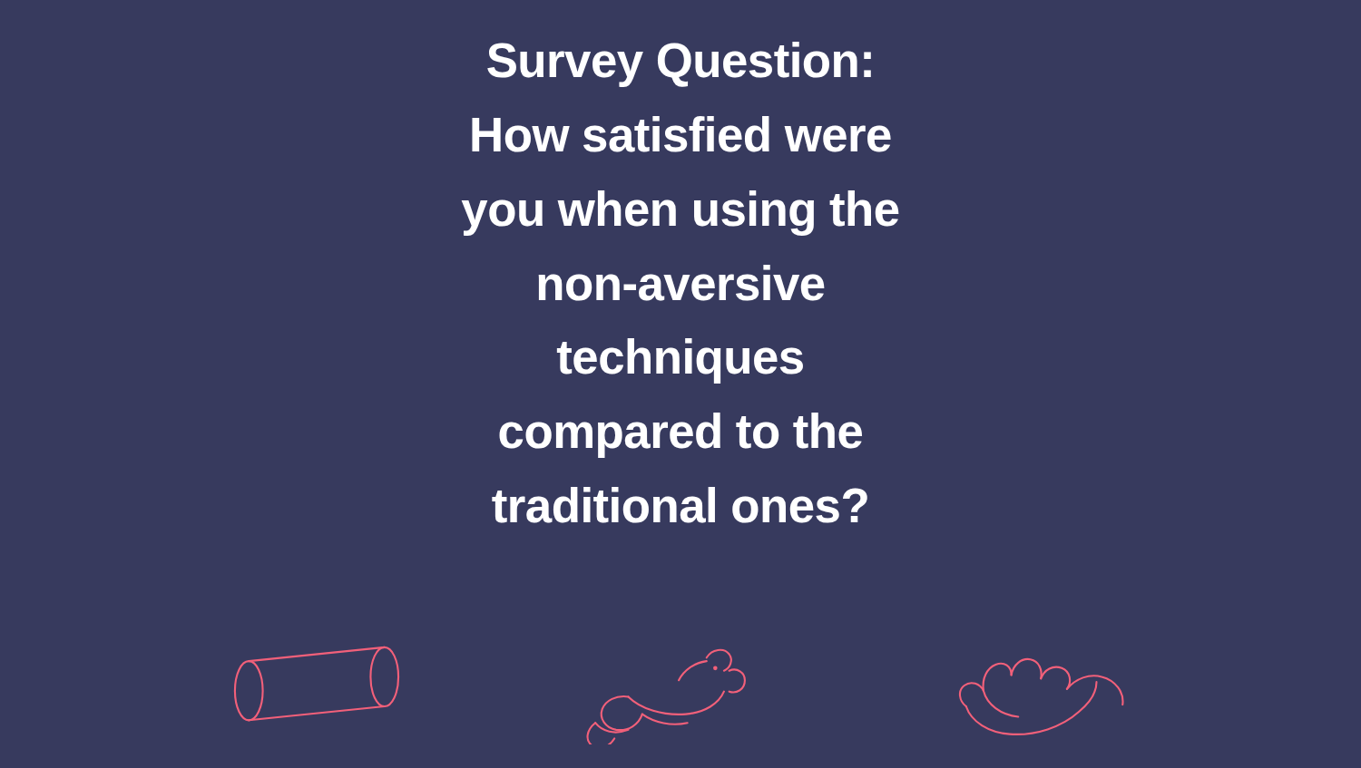Survey Question: How satisfied were you when using the non-aversive techniques compared to the traditional ones?
Handling tunnel
Mouse
Cupped hands